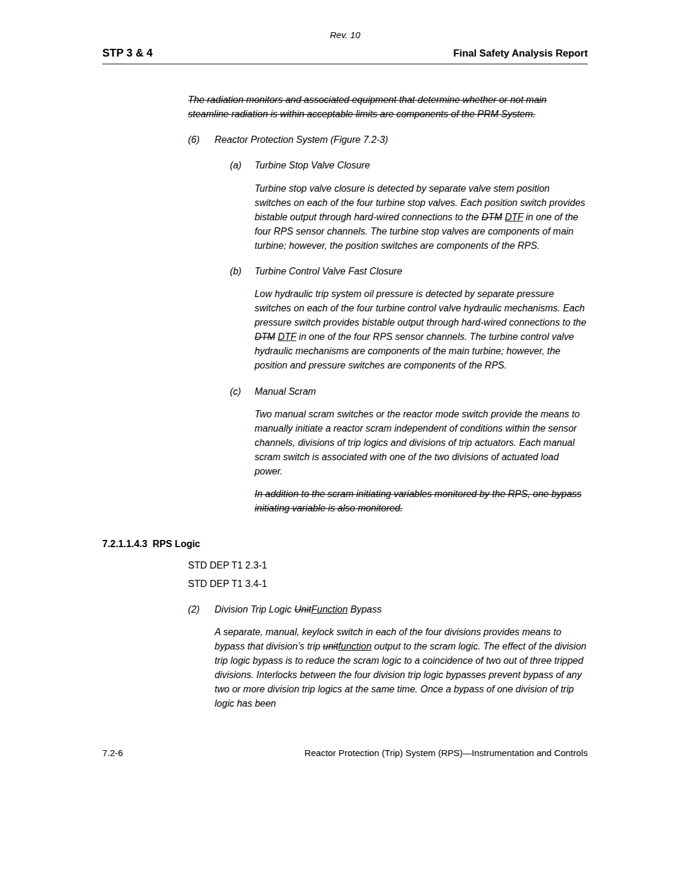Rev. 10
STP 3 & 4 Final Safety Analysis Report
The radiation monitors and associated equipment that determine whether or not main steamline radiation is within acceptable limits are components of the PRM System.
(6)
Reactor Protection System (Figure 7.2-3)
(a)
Turbine Stop Valve Closure
Turbine stop valve closure is detected by separate valve stem position switches on each of the four turbine stop valves. Each position switch provides bistable output through hard-wired connections to the DTM DTF in one of the four RPS sensor channels. The turbine stop valves are components of main turbine; however, the position switches are components of the RPS.
(b)
Turbine Control Valve Fast Closure
Low hydraulic trip system oil pressure is detected by separate pressure switches on each of the four turbine control valve hydraulic mechanisms. Each pressure switch provides bistable output through hard-wired connections to the DTM DTF in one of the four RPS sensor channels. The turbine control valve hydraulic mechanisms are components of the main turbine; however, the position and pressure switches are components of the RPS.
(c)
Manual Scram
Two manual scram switches or the reactor mode switch provide the means to manually initiate a reactor scram independent of conditions within the sensor channels, divisions of trip logics and divisions of trip actuators. Each manual scram switch is associated with one of the two divisions of actuated load power.
In addition to the scram initiating variables monitored by the RPS, one bypass initiating variable is also monitored.
7.2.1.1.4.3 RPS Logic
STD DEP T1 2.3-1
STD DEP T1 3.4-1
(2)
Division Trip Logic UnitFunction Bypass
A separate, manual, keylock switch in each of the four divisions provides means to bypass that division’s trip unitfunction output to the scram logic. The effect of the division trip logic bypass is to reduce the scram logic to a coincidence of two out of three tripped divisions. Interlocks between the four division trip logic bypasses prevent bypass of any two or more division trip logics at the same time. Once a bypass of one division of trip logic has been
7.2-6 Reactor Protection (Trip) System (RPS)—Instrumentation and Controls